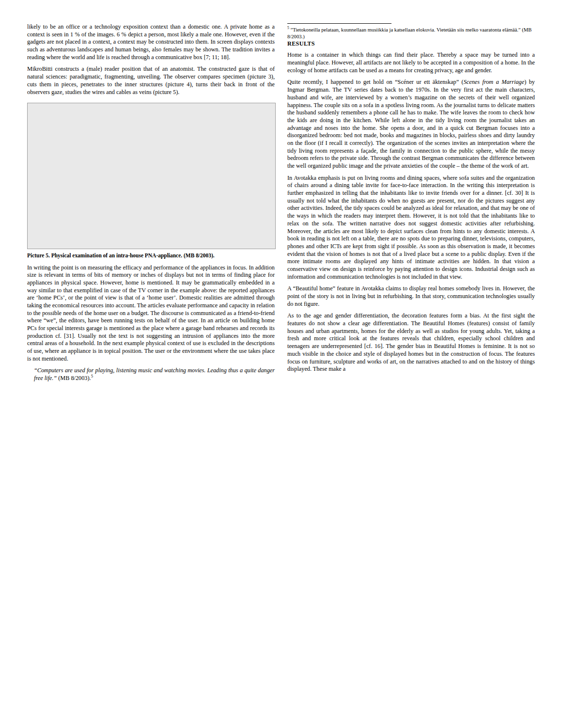likely to be an office or a technology exposition context than a domestic one. A private home as a context is seen in 1 % of the images. 6 % depict a person, most likely a male one. However, even if the gadgets are not placed in a context, a context may be constructed into them. In screen displays contexts such as adventurous landscapes and human beings, also females may be shown. The tradition invites a reading where the world and life is reached through a communicative box [7; 11; 18].
MikroBitti constructs a (male) reader position that of an anatomist. The constructed gaze is that of natural sciences: paradigmatic, fragmenting, unveiling. The observer compares specimen (picture 3), cuts them in pieces, penetrates to the inner structures (picture 4), turns their back in front of the observers gaze, studies the wires and cables as veins (picture 5).
Picture 5. Physical examination of an intra-house PNA-appliance. (MB 8/2003).
In writing the point is on measuring the efficacy and performance of the appliances in focus. In addition size is relevant in terms of bits of memory or inches of displays but not in terms of finding place for appliances in physical space. However, home is mentioned. It may be grammatically embedded in a way similar to that exemplified in case of the TV corner in the example above: the reported appliances are ‘home PCs’, or the point of view is that of a ‘home user’. Domestic realities are admitted through taking the economical resources into account. The articles evaluate performance and capacity in relation to the possible needs of the home user on a budget. The discourse is communicated as a friend-to-friend where “we”, the editors, have been running tests on behalf of the user. In an article on building home PCs for special interests garage is mentioned as the place where a garage band rehearses and records its production cf. [31]. Usually not the text is not suggesting an intrusion of appliances into the more central areas of a household. In the next example physical context of use is excluded in the descriptions of use, where an appliance is in topical position. The user or the environment where the use takes place is not mentioned.
“Computers are used for playing, listening music and watching movies. Leading thus a quite danger free life.” (MB 8/2003).5
5 ”Tietokoneilla pelataan, kuunnellaan musiikkia ja katsellaan elokuvia. Vietetään siis melko vaaratonta elämää.” (MB 8/2003.)
RESULTS
Home is a container in which things can find their place. Thereby a space may be turned into a meaningful place. However, all artifacts are not likely to be accepted in a composition of a home. In the ecology of home artifacts can be used as a means for creating privacy, age and gender.
Quite recently, I happened to get hold on “Scéner ur ett äktenskap” (Scenes from a Marriage) by Ingmar Bergman. The TV series dates back to the 1970s. In the very first act the main characters, husband and wife, are interviewed by a women’s magazine on the secrets of their well organized happiness. The couple sits on a sofa in a spotless living room. As the journalist turns to delicate matters the husband suddenly remembers a phone call he has to make. The wife leaves the room to check how the kids are doing in the kitchen. While left alone in the tidy living room the journalist takes an advantage and noses into the home. She opens a door, and in a quick cut Bergman focuses into a disorganized bedroom: bed not made, books and magazines in blocks, pairless shoes and dirty laundry on the floor (if I recall it correctly). The organization of the scenes invites an interpretation where the tidy living room represents a façade, the family in connection to the public sphere, while the messy bedroom refers to the private side. Through the contrast Bergman communicates the difference between the well organized public image and the private anxieties of the couple – the theme of the work of art.
In Avotakka emphasis is put on living rooms and dining spaces, where sofa suites and the organization of chairs around a dining table invite for face-to-face interaction. In the writing this interpretation is further emphasized in telling that the inhabitants like to invite friends over for a dinner. [cf. 30] It is usually not told what the inhabitants do when no guests are present, nor do the pictures suggest any other activities. Indeed, the tidy spaces could be analyzed as ideal for relaxation, and that may be one of the ways in which the readers may interpret them. However, it is not told that the inhabitants like to relax on the sofa. The written narrative does not suggest domestic activities after refurbishing. Moreover, the articles are most likely to depict surfaces clean from hints to any domestic interests. A book in reading is not left on a table, there are no spots due to preparing dinner, televisions, computers, phones and other ICTs are kept from sight if possible. As soon as this observation is made, it becomes evident that the vision of homes is not that of a lived place but a scene to a public display. Even if the more intimate rooms are displayed any hints of intimate activities are hidden. In that vision a conservative view on design is reinforce by paying attention to design icons. Industrial design such as information and communication technologies is not included in that view.
A “Beautiful home” feature in Avotakka claims to display real homes somebody lives in. However, the point of the story is not in living but in refurbishing. In that story, communication technologies usually do not figure.
As to the age and gender differentiation, the decoration features form a bias. At the first sight the features do not show a clear age differentiation. The Beautiful Homes (features) consist of family houses and urban apartments, homes for the elderly as well as studios for young adults. Yet, taking a fresh and more critical look at the features reveals that children, especially school children and teenagers are underrepresented [cf. 16]. The gender bias in Beautiful Homes is feminine. It is not so much visible in the choice and style of displayed homes but in the construction of focus. The features focus on furniture, sculpture and works of art, on the narratives attached to and on the history of things displayed. These make a